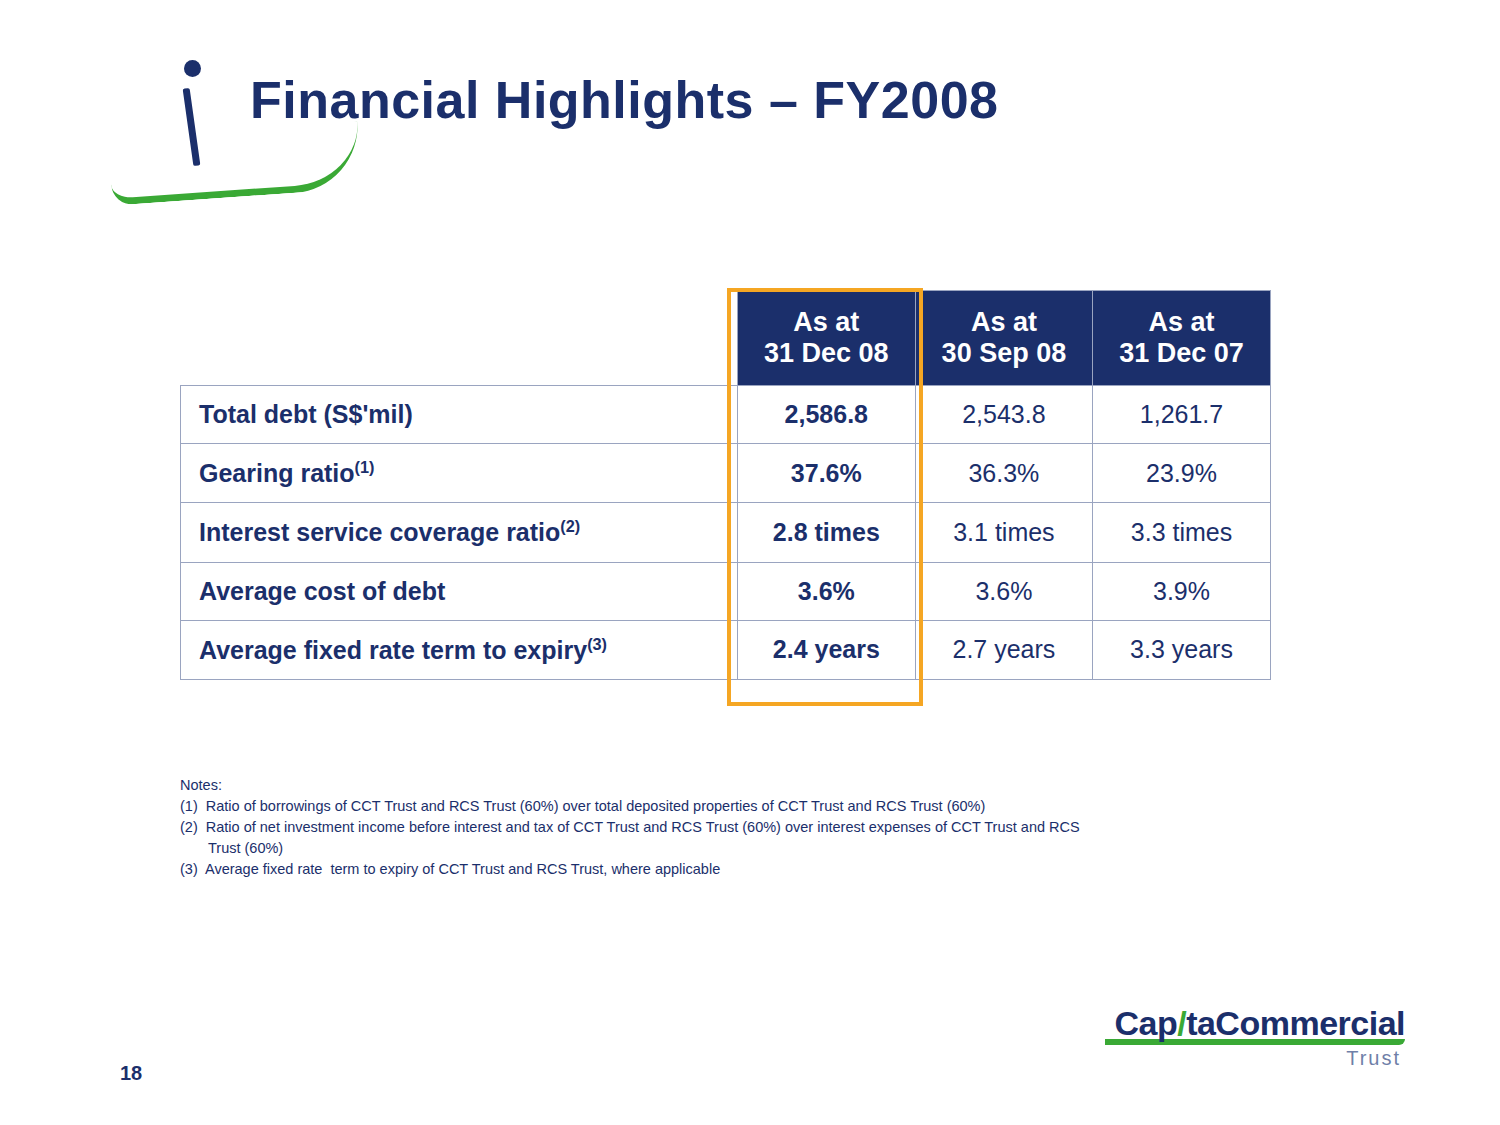Financial Highlights – FY2008
| | As at 31 Dec 08 | As at 30 Sep 08 | As at 31 Dec 07 |
| --- | --- | --- | --- |
| Total debt (S$'mil) | 2,586.8 | 2,543.8 | 1,261.7 |
| Gearing ratio (1) | 37.6% | 36.3% | 23.9% |
| Interest service coverage ratio (2) | 2.8 times | 3.1 times | 3.3 times |
| Average cost of debt | 3.6% | 3.6% | 3.9% |
| Average fixed rate term to expiry (3) | 2.4 years | 2.7 years | 3.3 years |
Notes:
(1) Ratio of borrowings of CCT Trust and RCS Trust (60%) over total deposited properties of CCT Trust and RCS Trust (60%)
(2) Ratio of net investment income before interest and tax of CCT Trust and RCS Trust (60%) over interest expenses of CCT Trust and RCS
Trust (60%)
(3) Average fixed rate term to expiry of CCT Trust and RCS Trust, where applicable
Cap/taCommercial
Trust
18